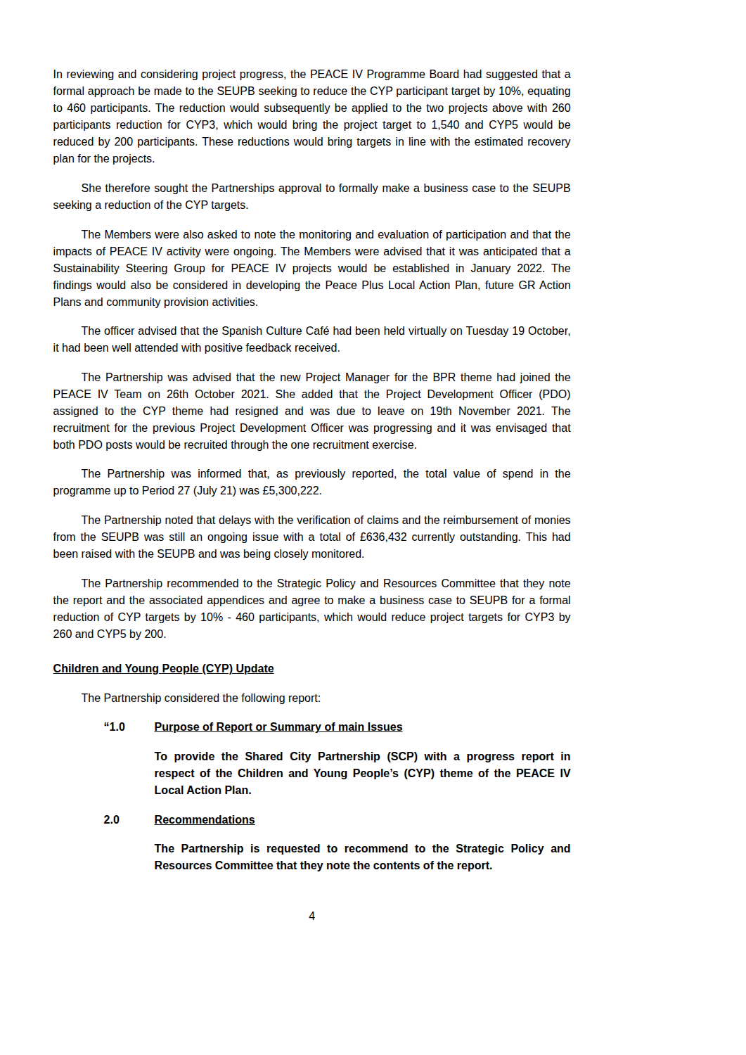In reviewing and considering project progress, the PEACE IV Programme Board had suggested that a formal approach be made to the SEUPB seeking to reduce the CYP participant target by 10%, equating to 460 participants. The reduction would subsequently be applied to the two projects above with 260 participants reduction for CYP3, which would bring the project target to 1,540 and CYP5 would be reduced by 200 participants. These reductions would bring targets in line with the estimated recovery plan for the projects.
She therefore sought the Partnerships approval to formally make a business case to the SEUPB seeking a reduction of the CYP targets.
The Members were also asked to note the monitoring and evaluation of participation and that the impacts of PEACE IV activity were ongoing. The Members were advised that it was anticipated that a Sustainability Steering Group for PEACE IV projects would be established in January 2022. The findings would also be considered in developing the Peace Plus Local Action Plan, future GR Action Plans and community provision activities.
The officer advised that the Spanish Culture Café had been held virtually on Tuesday 19 October, it had been well attended with positive feedback received.
The Partnership was advised that the new Project Manager for the BPR theme had joined the PEACE IV Team on 26th October 2021. She added that the Project Development Officer (PDO) assigned to the CYP theme had resigned and was due to leave on 19th November 2021. The recruitment for the previous Project Development Officer was progressing and it was envisaged that both PDO posts would be recruited through the one recruitment exercise.
The Partnership was informed that, as previously reported, the total value of spend in the programme up to Period 27 (July 21) was £5,300,222.
The Partnership noted that delays with the verification of claims and the reimbursement of monies from the SEUPB was still an ongoing issue with a total of £636,432 currently outstanding. This had been raised with the SEUPB and was being closely monitored.
The Partnership recommended to the Strategic Policy and Resources Committee that they note the report and the associated appendices and agree to make a business case to SEUPB for a formal reduction of CYP targets by 10% - 460 participants, which would reduce project targets for CYP3 by 260 and CYP5 by 200.
Children and Young People (CYP) Update
The Partnership considered the following report:
“1.0
Purpose of Report or Summary of main Issues
To provide the Shared City Partnership (SCP) with a progress report in respect of the Children and Young People’s (CYP) theme of the PEACE IV Local Action Plan.
2.0
Recommendations
The Partnership is requested to recommend to the Strategic Policy and Resources Committee that they note the contents of the report.
4